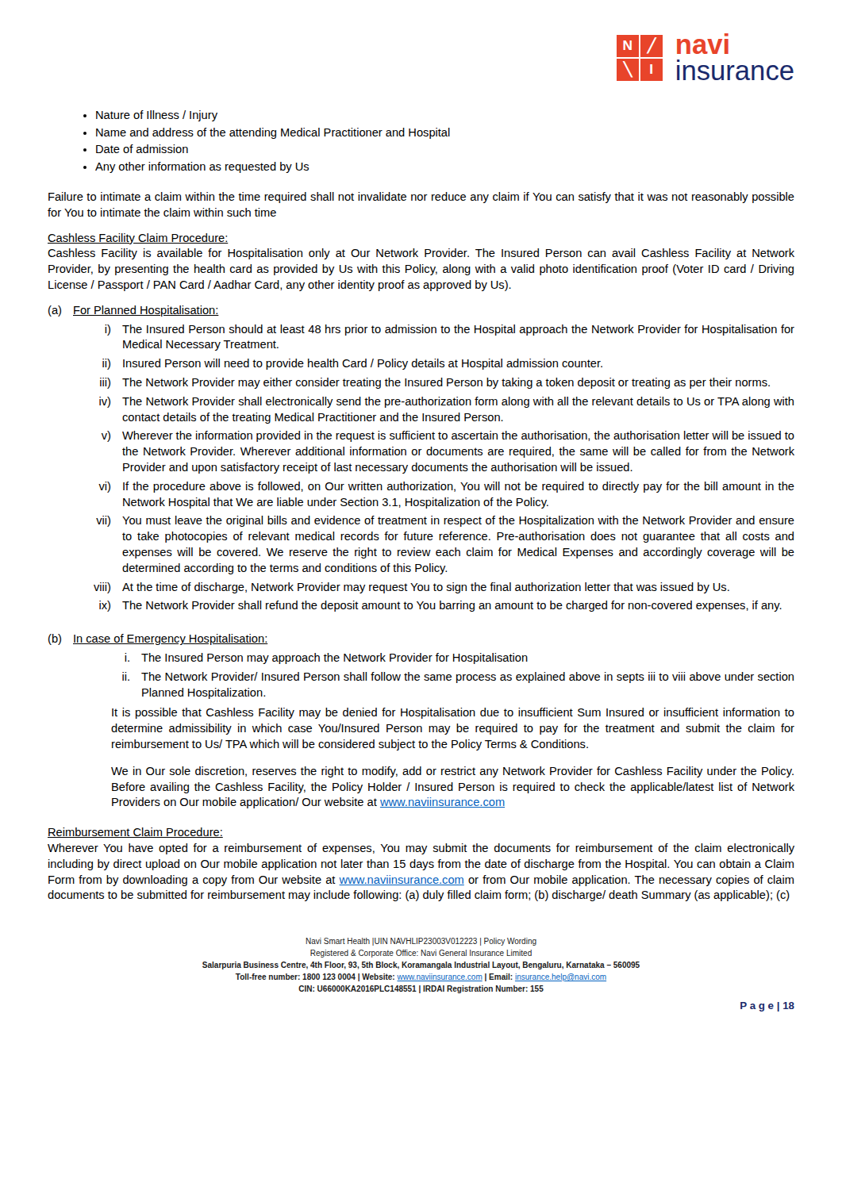| N | ╱ |
| ╲ | I |
navi
insurance
Nature of Illness / Injury
Name and address of the attending Medical Practitioner and Hospital
Date of admission
Any other information as requested by Us
Failure to intimate a claim within the time required shall not invalidate nor reduce any claim if You can satisfy that it was not reasonably possible for You to intimate the claim within such time
Cashless Facility Claim Procedure:
Cashless Facility is available for Hospitalisation only at Our Network Provider. The Insured Person can avail Cashless Facility at Network Provider, by presenting the health card as provided by Us with this Policy, along with a valid photo identification proof (Voter ID card / Driving License / Passport / PAN Card / Aadhar Card, any other identity proof as approved by Us).
(a)
For Planned Hospitalisation:
i) The Insured Person should at least 48 hrs prior to admission to the Hospital approach the Network Provider for Hospitalisation for Medical Necessary Treatment.
ii) Insured Person will need to provide health Card / Policy details at Hospital admission counter.
iii) The Network Provider may either consider treating the Insured Person by taking a token deposit or treating as per their norms.
iv) The Network Provider shall electronically send the pre-authorization form along with all the relevant details to Us or TPA along with contact details of the treating Medical Practitioner and the Insured Person.
v) Wherever the information provided in the request is sufficient to ascertain the authorisation, the authorisation letter will be issued to the Network Provider. Wherever additional information or documents are required, the same will be called for from the Network Provider and upon satisfactory receipt of last necessary documents the authorisation will be issued.
vi) If the procedure above is followed, on Our written authorization, You will not be required to directly pay for the bill amount in the Network Hospital that We are liable under Section 3.1, Hospitalization of the Policy.
vii) You must leave the original bills and evidence of treatment in respect of the Hospitalization with the Network Provider and ensure to take photocopies of relevant medical records for future reference. Pre-authorisation does not guarantee that all costs and expenses will be covered. We reserve the right to review each claim for Medical Expenses and accordingly coverage will be determined according to the terms and conditions of this Policy.
viii) At the time of discharge, Network Provider may request You to sign the final authorization letter that was issued by Us.
ix) The Network Provider shall refund the deposit amount to You barring an amount to be charged for non-covered expenses, if any.
(b)
In case of Emergency Hospitalisation:
i. The Insured Person may approach the Network Provider for Hospitalisation
ii. The Network Provider/ Insured Person shall follow the same process as explained above in septs iii to viii above under section Planned Hospitalization.
It is possible that Cashless Facility may be denied for Hospitalisation due to insufficient Sum Insured or insufficient information to determine admissibility in which case You/Insured Person may be required to pay for the treatment and submit the claim for reimbursement to Us/ TPA which will be considered subject to the Policy Terms & Conditions.
We in Our sole discretion, reserves the right to modify, add or restrict any Network Provider for Cashless Facility under the Policy. Before availing the Cashless Facility, the Policy Holder / Insured Person is required to check the applicable/latest list of Network Providers on Our mobile application/ Our website at www.naviinsurance.com
Reimbursement Claim Procedure:
Wherever You have opted for a reimbursement of expenses, You may submit the documents for reimbursement of the claim electronically including by direct upload on Our mobile application not later than 15 days from the date of discharge from the Hospital. You can obtain a Claim Form from by downloading a copy from Our website at www.naviinsurance.com or from Our mobile application. The necessary copies of claim documents to be submitted for reimbursement may include following: (a) duly filled claim form; (b) discharge/ death Summary (as applicable); (c)
Navi Smart Health |UIN NAVHLIP23003V012223 | Policy Wording
Registered & Corporate Office: Navi General Insurance Limited
Salarpuria Business Centre, 4th Floor, 93, 5th Block, Koramangala Industrial Layout, Bengaluru, Karnataka – 560095
Toll-free number: 1800 123 0004 | Website: www.naviinsurance.com | Email: insurance.help@navi.com
CIN: U66000KA2016PLC148551 | IRDAI Registration Number: 155
P a g e | 18